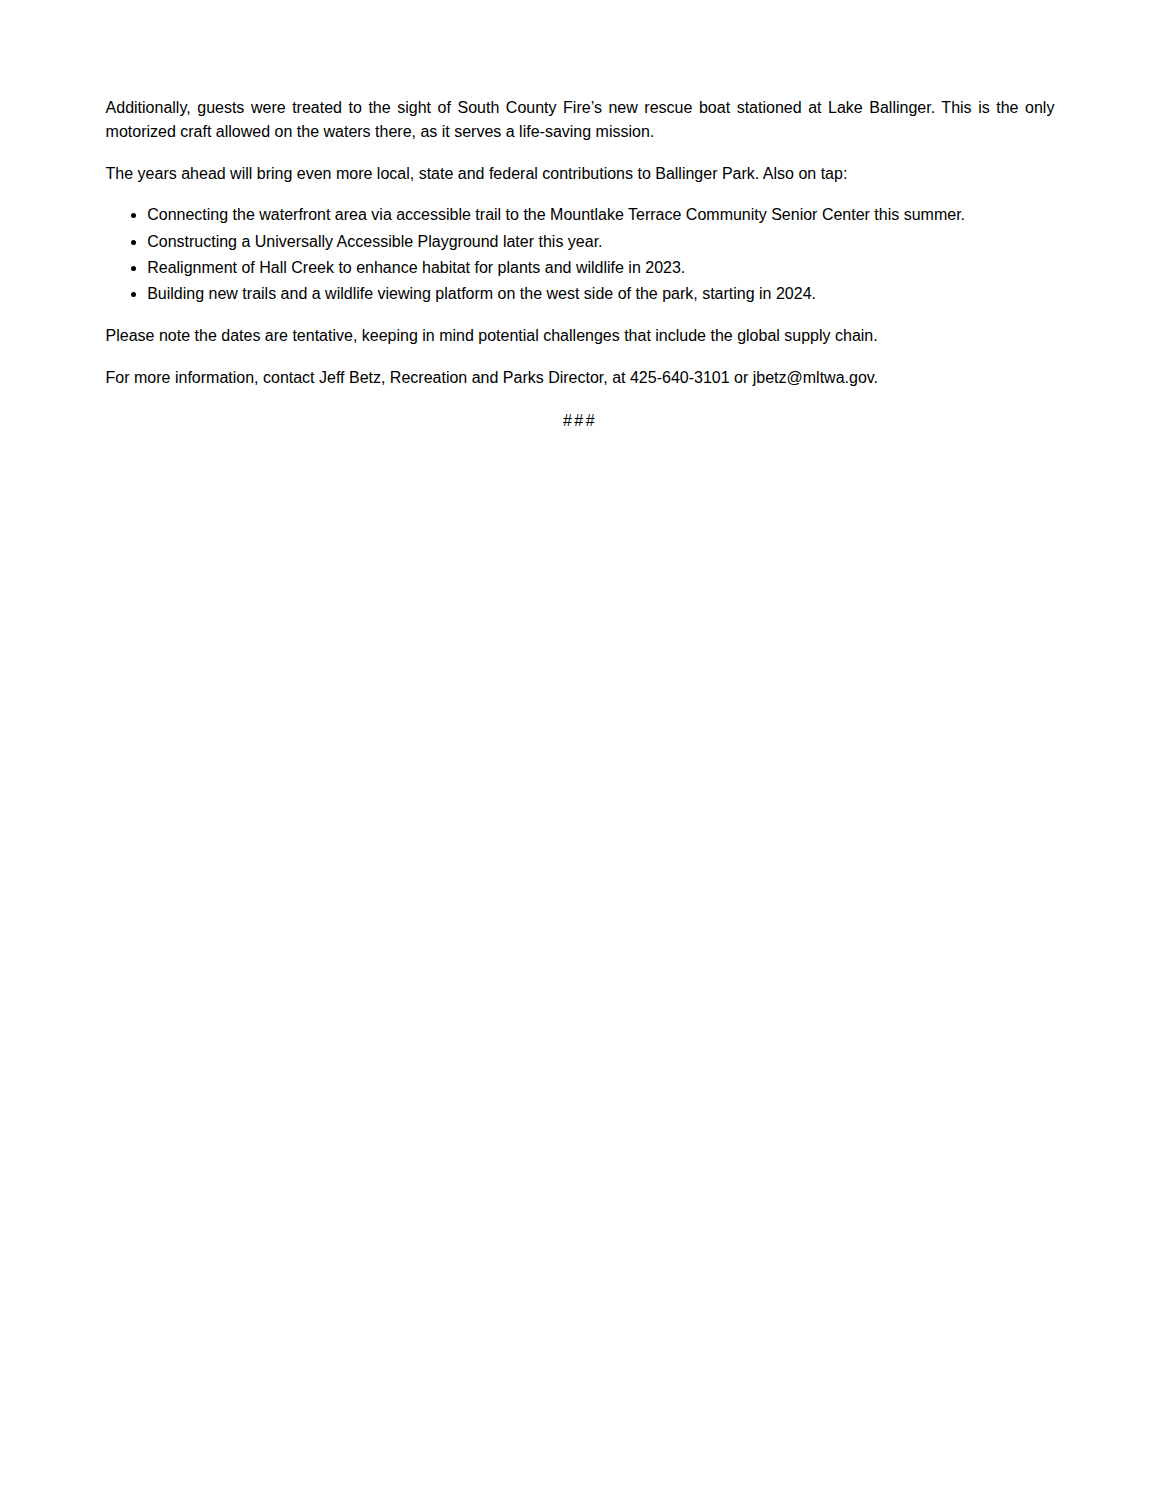Additionally, guests were treated to the sight of South County Fire’s new rescue boat stationed at Lake Ballinger. This is the only motorized craft allowed on the waters there, as it serves a life-saving mission.
The years ahead will bring even more local, state and federal contributions to Ballinger Park. Also on tap:
Connecting the waterfront area via accessible trail to the Mountlake Terrace Community Senior Center this summer.
Constructing a Universally Accessible Playground later this year.
Realignment of Hall Creek to enhance habitat for plants and wildlife in 2023.
Building new trails and a wildlife viewing platform on the west side of the park, starting in 2024.
Please note the dates are tentative, keeping in mind potential challenges that include the global supply chain.
For more information, contact Jeff Betz, Recreation and Parks Director, at 425-640-3101 or jbetz@mltwa.gov.
###